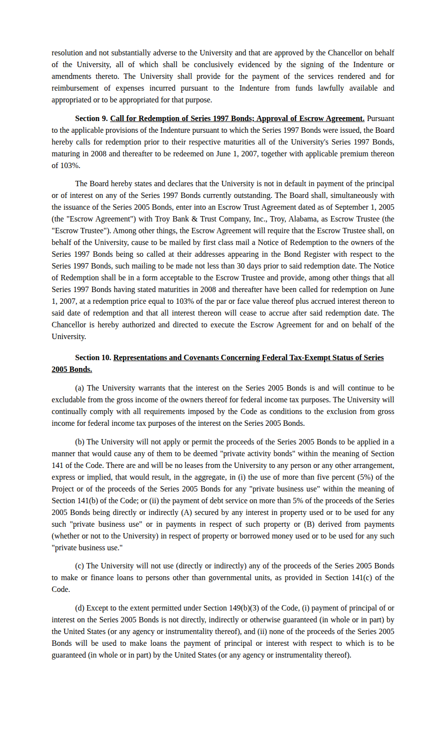resolution and not substantially adverse to the University and that are approved by the Chancellor on behalf of the University, all of which shall be conclusively evidenced by the signing of the Indenture or amendments thereto. The University shall provide for the payment of the services rendered and for reimbursement of expenses incurred pursuant to the Indenture from funds lawfully available and appropriated or to be appropriated for that purpose.
Section 9. Call for Redemption of Series 1997 Bonds; Approval of Escrow Agreement. Pursuant to the applicable provisions of the Indenture pursuant to which the Series 1997 Bonds were issued, the Board hereby calls for redemption prior to their respective maturities all of the University's Series 1997 Bonds, maturing in 2008 and thereafter to be redeemed on June 1, 2007, together with applicable premium thereon of 103%.
The Board hereby states and declares that the University is not in default in payment of the principal or of interest on any of the Series 1997 Bonds currently outstanding. The Board shall, simultaneously with the issuance of the Series 2005 Bonds, enter into an Escrow Trust Agreement dated as of September 1, 2005 (the "Escrow Agreement") with Troy Bank & Trust Company, Inc., Troy, Alabama, as Escrow Trustee (the "Escrow Trustee"). Among other things, the Escrow Agreement will require that the Escrow Trustee shall, on behalf of the University, cause to be mailed by first class mail a Notice of Redemption to the owners of the Series 1997 Bonds being so called at their addresses appearing in the Bond Register with respect to the Series 1997 Bonds, such mailing to be made not less than 30 days prior to said redemption date. The Notice of Redemption shall be in a form acceptable to the Escrow Trustee and provide, among other things that all Series 1997 Bonds having stated maturities in 2008 and thereafter have been called for redemption on June 1, 2007, at a redemption price equal to 103% of the par or face value thereof plus accrued interest thereon to said date of redemption and that all interest thereon will cease to accrue after said redemption date. The Chancellor is hereby authorized and directed to execute the Escrow Agreement for and on behalf of the University.
Section 10. Representations and Covenants Concerning Federal Tax-Exempt Status of Series 2005 Bonds.
(a) The University warrants that the interest on the Series 2005 Bonds is and will continue to be excludable from the gross income of the owners thereof for federal income tax purposes. The University will continually comply with all requirements imposed by the Code as conditions to the exclusion from gross income for federal income tax purposes of the interest on the Series 2005 Bonds.
(b) The University will not apply or permit the proceeds of the Series 2005 Bonds to be applied in a manner that would cause any of them to be deemed "private activity bonds" within the meaning of Section 141 of the Code. There are and will be no leases from the University to any person or any other arrangement, express or implied, that would result, in the aggregate, in (i) the use of more than five percent (5%) of the Project or of the proceeds of the Series 2005 Bonds for any "private business use" within the meaning of Section 141(b) of the Code; or (ii) the payment of debt service on more than 5% of the proceeds of the Series 2005 Bonds being directly or indirectly (A) secured by any interest in property used or to be used for any such "private business use" or in payments in respect of such property or (B) derived from payments (whether or not to the University) in respect of property or borrowed money used or to be used for any such "private business use."
(c) The University will not use (directly or indirectly) any of the proceeds of the Series 2005 Bonds to make or finance loans to persons other than governmental units, as provided in Section 141(c) of the Code.
(d) Except to the extent permitted under Section 149(b)(3) of the Code, (i) payment of principal of or interest on the Series 2005 Bonds is not directly, indirectly or otherwise guaranteed (in whole or in part) by the United States (or any agency or instrumentality thereof), and (ii) none of the proceeds of the Series 2005 Bonds will be used to make loans the payment of principal or interest with respect to which is to be guaranteed (in whole or in part) by the United States (or any agency or instrumentality thereof).